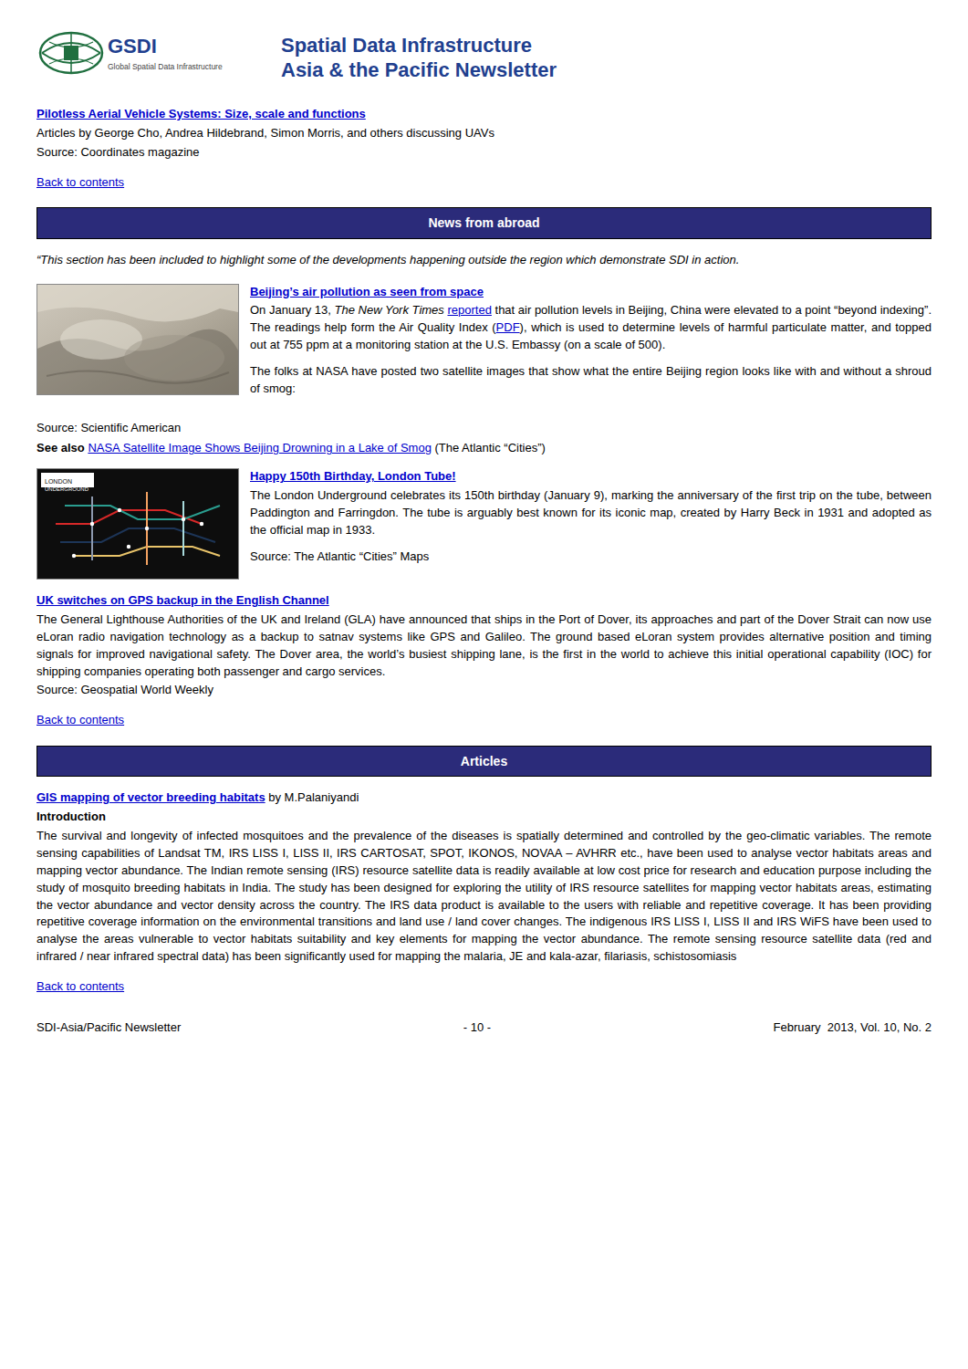GSDI Global Spatial Data Infrastructure
Spatial Data Infrastructure
Asia & the Pacific Newsletter
Pilotless Aerial Vehicle Systems: Size, scale and functions
Articles by George Cho, Andrea Hildebrand, Simon Morris, and others discussing UAVs
Source: Coordinates magazine
Back to contents
News from abroad
“This section has been included to highlight some of the developments happening outside the region which demonstrate SDI in action.
Beijing’s air pollution as seen from space
On January 13, The New York Times reported that air pollution levels in Beijing, China were elevated to a point “beyond indexing”. The readings help form the Air Quality Index (PDF), which is used to determine levels of harmful particulate matter, and topped out at 755 ppm at a monitoring station at the U.S. Embassy (on a scale of 500).
The folks at NASA have posted two satellite images that show what the entire Beijing region looks like with and without a shroud of smog:
Source: Scientific American
See also NASA Satellite Image Shows Beijing Drowning in a Lake of Smog (The Atlantic “Cities”)
LONDON UNDERGROUND
Happy 150th Birthday, London Tube!
The London Underground celebrates its 150th birthday (January 9), marking the anniversary of the first trip on the tube, between Paddington and Farringdon. The tube is arguably best known for its iconic map, created by Harry Beck in 1931 and adopted as the official map in 1933.
Source: The Atlantic “Cities” Maps
UK switches on GPS backup in the English Channel
The General Lighthouse Authorities of the UK and Ireland (GLA) have announced that ships in the Port of Dover, its approaches and part of the Dover Strait can now use eLoran radio navigation technology as a backup to satnav systems like GPS and Galileo. The ground based eLoran system provides alternative position and timing signals for improved navigational safety. The Dover area, the world’s busiest shipping lane, is the first in the world to achieve this initial operational capability (IOC) for shipping companies operating both passenger and cargo services.
Source: Geospatial World Weekly
Back to contents
Articles
GIS mapping of vector breeding habitats by M.Palaniyandi
Introduction
The survival and longevity of infected mosquitoes and the prevalence of the diseases is spatially determined and controlled by the geo-climatic variables. The remote sensing capabilities of Landsat TM, IRS LISS I, LISS II, IRS CARTOSAT, SPOT, IKONOS, NOVAA – AVHRR etc., have been used to analyse vector habitats areas and mapping vector abundance. The Indian remote sensing (IRS) resource satellite data is readily available at low cost price for research and education purpose including the study of mosquito breeding habitats in India. The study has been designed for exploring the utility of IRS resource satellites for mapping vector habitats areas, estimating the vector abundance and vector density across the country. The IRS data product is available to the users with reliable and repetitive coverage. It has been providing repetitive coverage information on the environmental transitions and land use / land cover changes. The indigenous IRS LISS I, LISS II and IRS WiFS have been used to analyse the areas vulnerable to vector habitats suitability and key elements for mapping the vector abundance. The remote sensing resource satellite data (red and infrared / near infrared spectral data) has been significantly used for mapping the malaria, JE and kala-azar, filariasis, schistosomiasis
Back to contents
SDI-Asia/Pacific Newsletter
- 10 -
February 2013, Vol. 10, No. 2